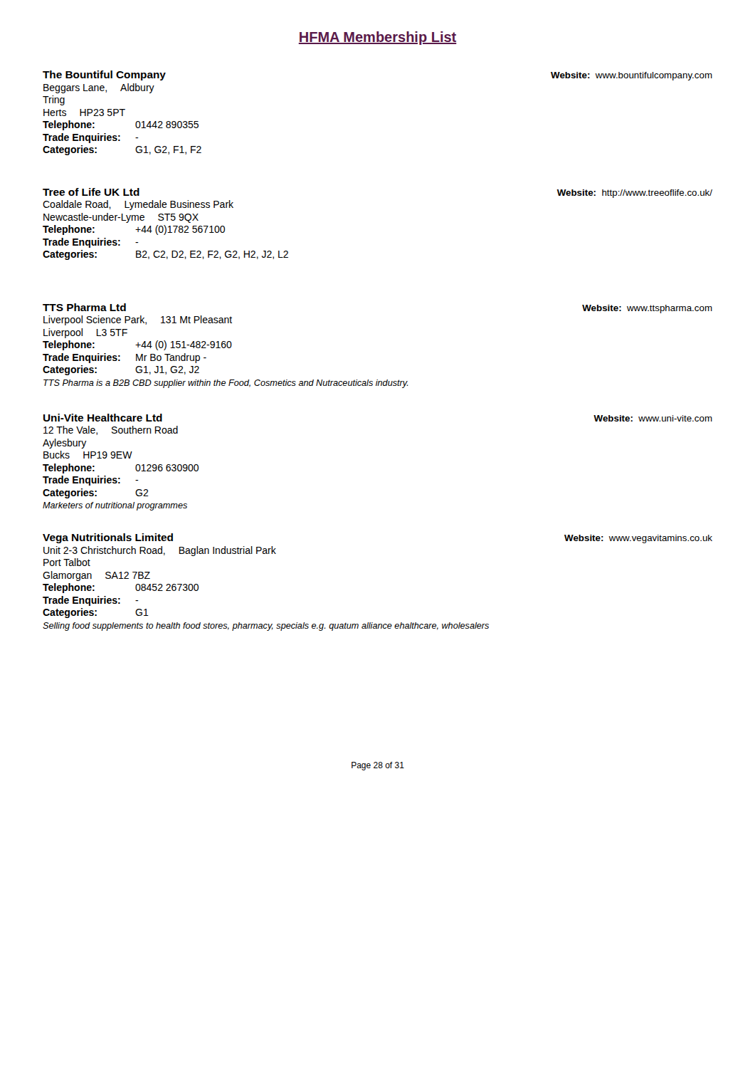HFMA Membership List
The Bountiful Company Website: www.bountifulcompany.com
Beggars Lane,Aldbury
Tring
HertsHP23 5PT
Telephone: 01442 890355
Trade Enquiries:-
Categories: G1, G2, F1, F2
Tree of Life UK Ltd Website: http://www.treeoflife.co.uk/
Coaldale Road,Lymedale Business Park
Newcastle-under-LymeST5 9QX
Telephone:+44 (0)1782 567100
Trade Enquiries:-
Categories: B2, C2, D2, E2, F2, G2, H2, J2, L2
TTS Pharma Ltd Website: www.ttspharma.com
Liverpool Science Park,131 Mt Pleasant
LiverpoolL3 5TF
Telephone:+44 (0) 151-482-9160
Trade Enquiries: Mr Bo Tandrup -
Categories: G1, J1, G2, J2
TTS Pharma is a B2B CBD supplier within the Food, Cosmetics and Nutraceuticals industry.
Uni-Vite Healthcare Ltd Website: www.uni-vite.com
12 The Vale,Southern Road
Aylesbury
BucksHP19 9EW
Telephone: 01296 630900
Trade Enquiries:-
Categories: G2
Marketers of nutritional programmes
Vega Nutritionals Limited Website: www.vegavitamins.co.uk
Unit 2-3 Christchurch Road,Baglan Industrial Park
Port Talbot
GlamorganSA12 7BZ
Telephone: 08452 267300
Trade Enquiries:-
Categories: G1
Selling food supplements to health food stores, pharmacy, specials e.g. quatum alliance ehalthcare, wholesalers
Page 28 of 31